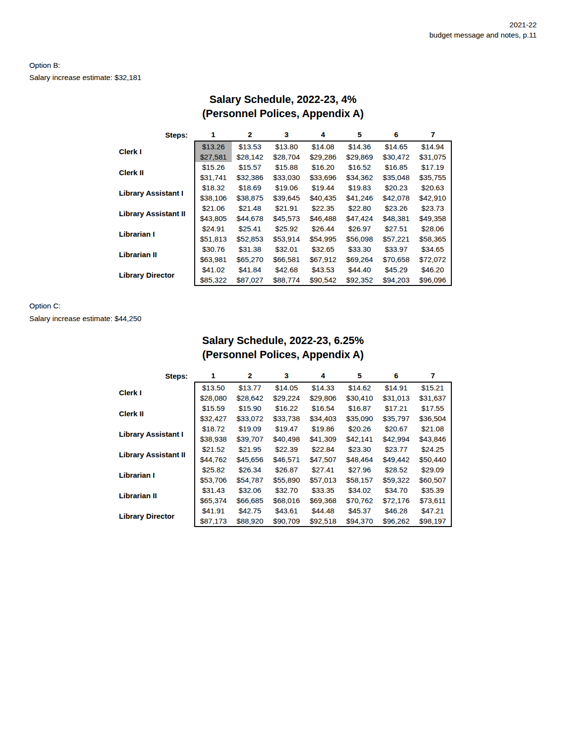2021-22
budget message and notes, p.11
Option B:
Salary increase estimate: $32,181
Salary Schedule, 2022-23, 4%
(Personnel Polices, Appendix A)
| Steps: | 1 | 2 | 3 | 4 | 5 | 6 | 7 |
| --- | --- | --- | --- | --- | --- | --- | --- |
| Clerk I | $13.26 | $13.53 | $13.80 | $14.08 | $14.36 | $14.65 | $14.94 |
| $27,581 | $28,142 | $28,704 | $29,286 | $29,869 | $30,472 | $31,075 |
| Clerk II | $15.26 | $15.57 | $15.88 | $16.20 | $16.52 | $16.85 | $17.19 |
| $31,741 | $32,386 | $33,030 | $33,696 | $34,362 | $35,048 | $35,755 |
| Library Assistant I | $18.32 | $18.69 | $19.06 | $19.44 | $19.83 | $20.23 | $20.63 |
| $38,106 | $38,875 | $39,645 | $40,435 | $41,246 | $42,078 | $42,910 |
| Library Assistant II | $21.06 | $21.48 | $21.91 | $22.35 | $22.80 | $23.26 | $23.73 |
| $43,805 | $44,678 | $45,573 | $46,488 | $47,424 | $48,381 | $49,358 |
| Librarian I | $24.91 | $25.41 | $25.92 | $26.44 | $26.97 | $27.51 | $28.06 |
| $51,813 | $52,853 | $53,914 | $54,995 | $56,098 | $57,221 | $58,365 |
| Librarian II | $30.76 | $31.38 | $32.01 | $32.65 | $33.30 | $33.97 | $34.65 |
| $63,981 | $65,270 | $66,581 | $67,912 | $69,264 | $70,658 | $72,072 |
| Library Director | $41.02 | $41.84 | $42.68 | $43.53 | $44.40 | $45.29 | $46.20 |
| $85,322 | $87,027 | $88,774 | $90,542 | $92,352 | $94,203 | $96,096 |
Option C:
Salary increase estimate: $44,250
Salary Schedule, 2022-23, 6.25%
(Personnel Polices, Appendix A)
| Steps: | 1 | 2 | 3 | 4 | 5 | 6 | 7 |
| --- | --- | --- | --- | --- | --- | --- | --- |
| Clerk I | $13.50 | $13.77 | $14.05 | $14.33 | $14.62 | $14.91 | $15.21 |
| $28,080 | $28,642 | $29,224 | $29,806 | $30,410 | $31,013 | $31,637 |
| Clerk II | $15.59 | $15.90 | $16.22 | $16.54 | $16.87 | $17.21 | $17.55 |
| $32,427 | $33,072 | $33,738 | $34,403 | $35,090 | $35,797 | $36,504 |
| Library Assistant I | $18.72 | $19.09 | $19.47 | $19.86 | $20.26 | $20.67 | $21.08 |
| $38,938 | $39,707 | $40,498 | $41,309 | $42,141 | $42,994 | $43,846 |
| Library Assistant II | $21.52 | $21.95 | $22.39 | $22.84 | $23.30 | $23.77 | $24.25 |
| $44,762 | $45,656 | $46,571 | $47,507 | $48,464 | $49,442 | $50,440 |
| Librarian I | $25.82 | $26.34 | $26.87 | $27.41 | $27.96 | $28.52 | $29.09 |
| $53,706 | $54,787 | $55,890 | $57,013 | $58,157 | $59,322 | $60,507 |
| Librarian II | $31.43 | $32.06 | $32.70 | $33.35 | $34.02 | $34.70 | $35.39 |
| $65,374 | $66,685 | $68,016 | $69,368 | $70,762 | $72,176 | $73,611 |
| Library Director | $41.91 | $42.75 | $43.61 | $44.48 | $45.37 | $46.28 | $47.21 |
| $87,173 | $88,920 | $90,709 | $92,518 | $94,370 | $96,262 | $98,197 |